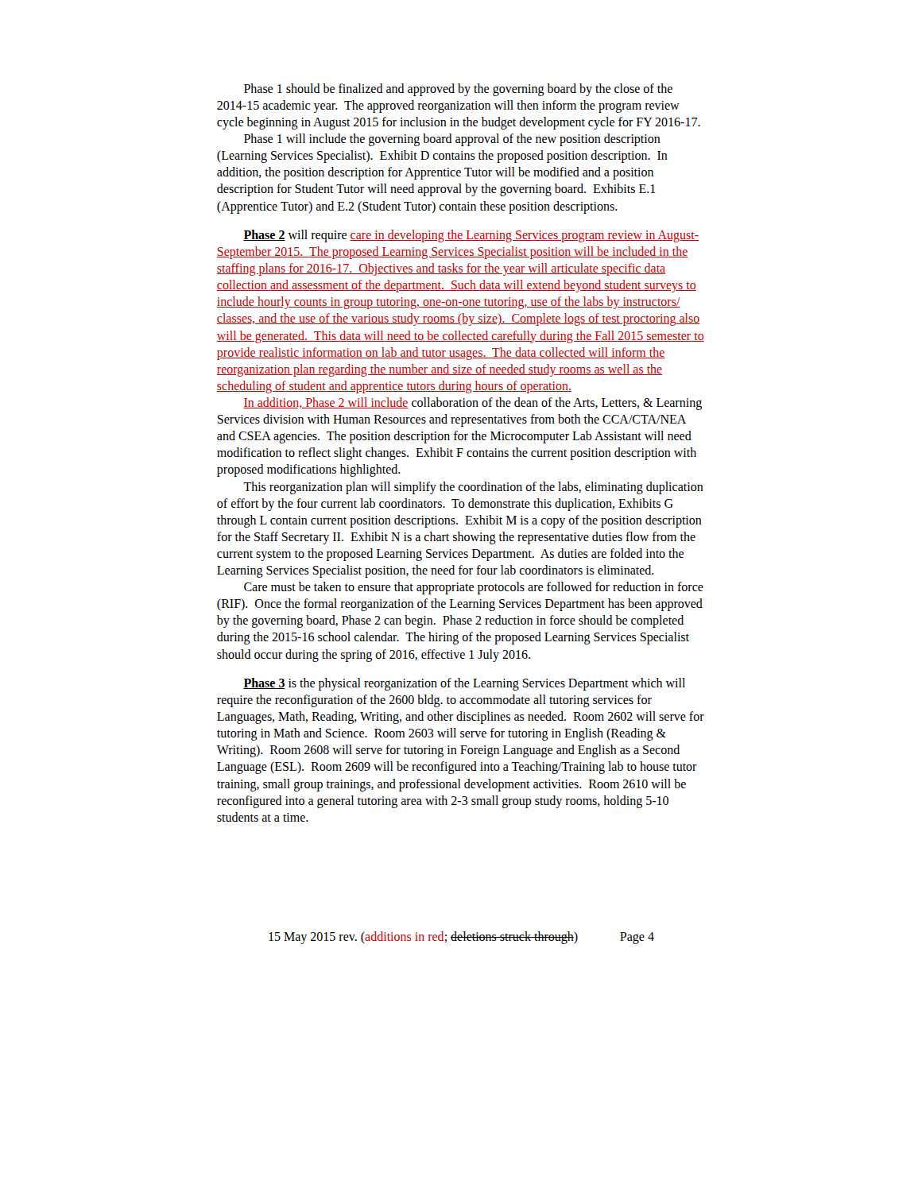Phase 1 should be finalized and approved by the governing board by the close of the 2014-15 academic year. The approved reorganization will then inform the program review cycle beginning in August 2015 for inclusion in the budget development cycle for FY 2016-17.
Phase 1 will include the governing board approval of the new position description (Learning Services Specialist). Exhibit D contains the proposed position description. In addition, the position description for Apprentice Tutor will be modified and a position description for Student Tutor will need approval by the governing board. Exhibits E.1 (Apprentice Tutor) and E.2 (Student Tutor) contain these position descriptions.
Phase 2 will require care in developing the Learning Services program review in August-September 2015. The proposed Learning Services Specialist position will be included in the staffing plans for 2016-17. Objectives and tasks for the year will articulate specific data collection and assessment of the department. Such data will extend beyond student surveys to include hourly counts in group tutoring, one-on-one tutoring, use of the labs by instructors/ classes, and the use of the various study rooms (by size). Complete logs of test proctoring also will be generated. This data will need to be collected carefully during the Fall 2015 semester to provide realistic information on lab and tutor usages. The data collected will inform the reorganization plan regarding the number and size of needed study rooms as well as the scheduling of student and apprentice tutors during hours of operation.
In addition, Phase 2 will include collaboration of the dean of the Arts, Letters, & Learning Services division with Human Resources and representatives from both the CCA/CTA/NEA and CSEA agencies. The position description for the Microcomputer Lab Assistant will need modification to reflect slight changes. Exhibit F contains the current position description with proposed modifications highlighted.
This reorganization plan will simplify the coordination of the labs, eliminating duplication of effort by the four current lab coordinators. To demonstrate this duplication, Exhibits G through L contain current position descriptions. Exhibit M is a copy of the position description for the Staff Secretary II. Exhibit N is a chart showing the representative duties flow from the current system to the proposed Learning Services Department. As duties are folded into the Learning Services Specialist position, the need for four lab coordinators is eliminated.
Care must be taken to ensure that appropriate protocols are followed for reduction in force (RIF). Once the formal reorganization of the Learning Services Department has been approved by the governing board, Phase 2 can begin. Phase 2 reduction in force should be completed during the 2015-16 school calendar. The hiring of the proposed Learning Services Specialist should occur during the spring of 2016, effective 1 July 2016.
Phase 3 is the physical reorganization of the Learning Services Department which will require the reconfiguration of the 2600 bldg. to accommodate all tutoring services for Languages, Math, Reading, Writing, and other disciplines as needed. Room 2602 will serve for tutoring in Math and Science. Room 2603 will serve for tutoring in English (Reading & Writing). Room 2608 will serve for tutoring in Foreign Language and English as a Second Language (ESL). Room 2609 will be reconfigured into a Teaching/Training lab to house tutor training, small group trainings, and professional development activities. Room 2610 will be reconfigured into a general tutoring area with 2-3 small group study rooms, holding 5-10 students at a time.
15 May 2015 rev. (additions in red; deletions struck through)Page 4